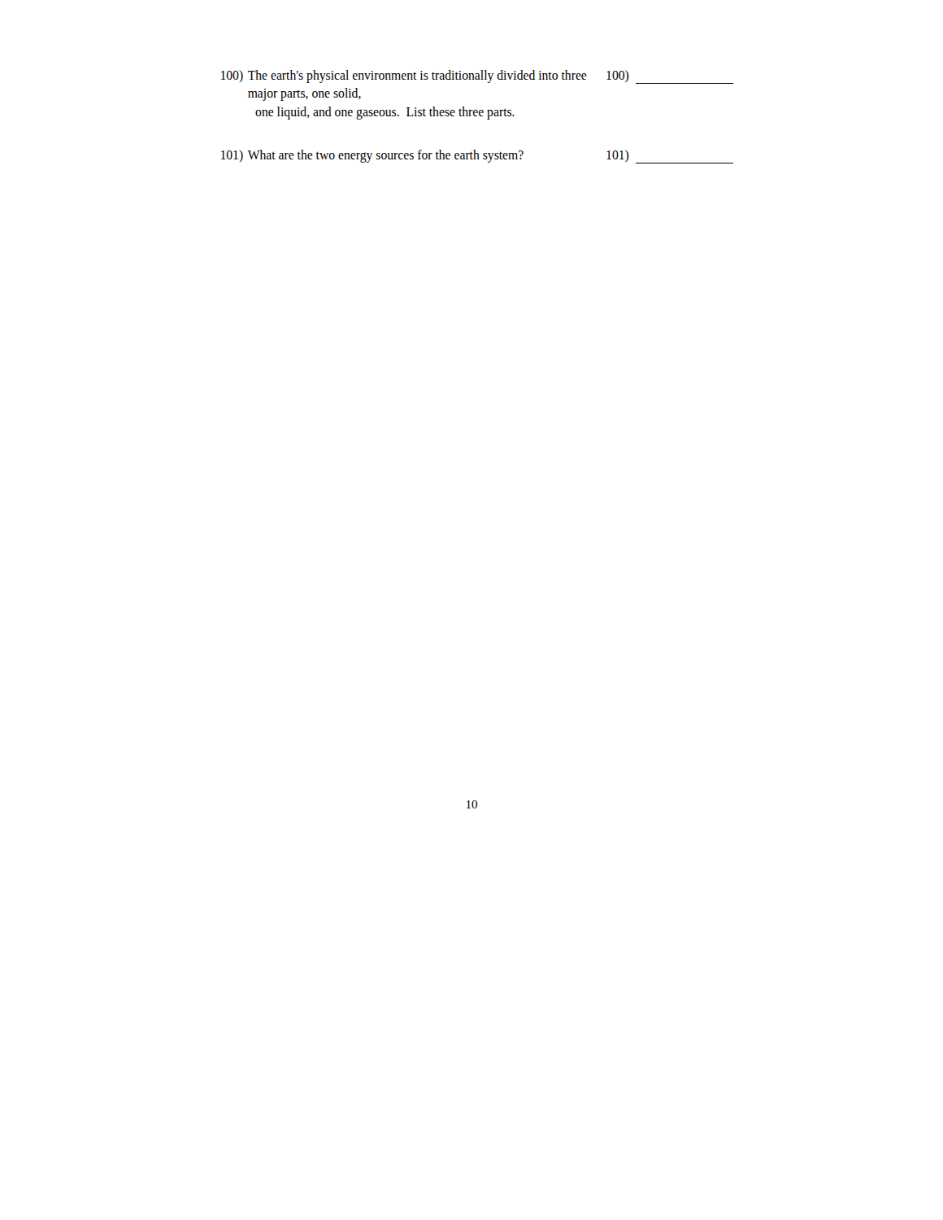100)
The earth's physical environment is traditionally divided into three major parts, one solid, one liquid, and one gaseous. List these three parts.
100)
101)
What are the two energy sources for the earth system?
101)
10